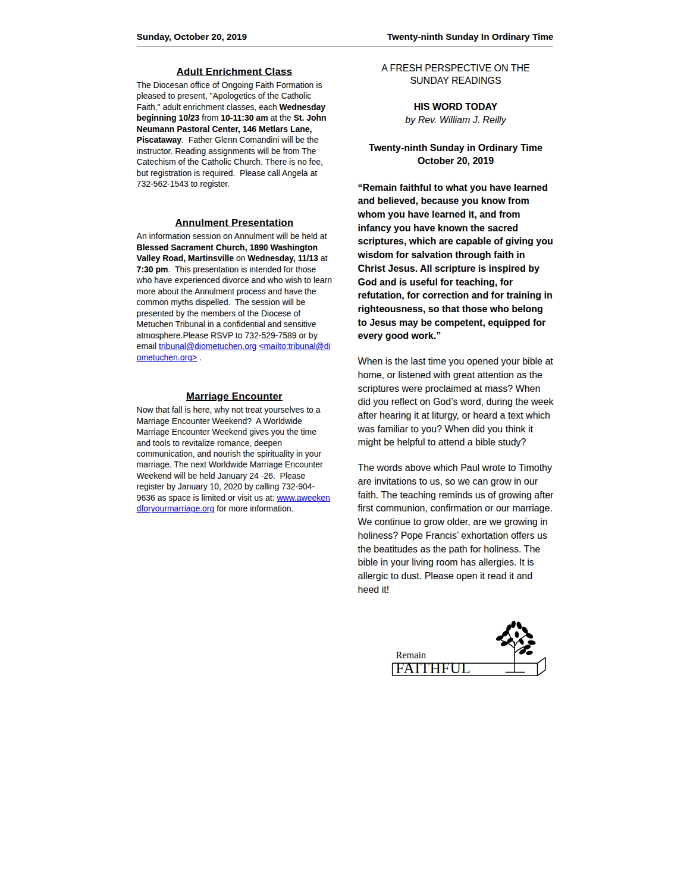Sunday, October 20, 2019
Twenty-ninth Sunday In Ordinary Time
Adult Enrichment Class
The Diocesan office of Ongoing Faith Formation is pleased to present, "Apologetics of the Catholic Faith," adult enrichment classes, each Wednesday beginning 10/23 from 10-11:30 am at the St. John Neumann Pastoral Center, 146 Metlars Lane, Piscataway. Father Glenn Comandini will be the instructor. Reading assignments will be from The Catechism of the Catholic Church. There is no fee, but registration is required. Please call Angela at 732-562-1543 to register.
Annulment Presentation
An information session on Annulment will be held at Blessed Sacrament Church, 1890 Washington Valley Road, Martinsville on Wednesday, 11/13 at 7:30 pm. This presentation is intended for those who have experienced divorce and who wish to learn more about the Annulment process and have the common myths dispelled. The session will be presented by the members of the Diocese of Metuchen Tribunal in a confidential and sensitive atmosphere.Please RSVP to 732-529-7589 or by email tribunal@diometuchen.org <mailto:tribunal@diometuchen.org> .
Marriage Encounter
Now that fall is here, why not treat yourselves to a Marriage Encounter Weekend? A Worldwide Marriage Encounter Weekend gives you the time and tools to revitalize romance, deepen communication, and nourish the spirituality in your marriage. The next Worldwide Marriage Encounter Weekend will be held January 24 -26. Please register by January 10, 2020 by calling 732-904-9636 as space is limited or visit us at: www.aweekendforyourmarriage.org for more information.
A FRESH PERSPECTIVE ON THE SUNDAY READINGS
HIS WORD TODAY by Rev. William J. Reilly
Twenty-ninth Sunday in Ordinary Time
October 20, 2019
“Remain faithful to what you have learned and believed, because you know from whom you have learned it, and from infancy you have known the sacred scriptures, which are capable of giving you wisdom for salvation through faith in Christ Jesus. All scripture is inspired by God and is useful for teaching, for refutation, for correction and for training in righteousness, so that those who belong to Jesus may be competent, equipped for every good work.”
When is the last time you opened your bible at home, or listened with great attention as the scriptures were proclaimed at mass? When did you reflect on God’s word, during the week after hearing it at liturgy, or heard a text which was familiar to you? When did you think it might be helpful to attend a bible study?
The words above which Paul wrote to Timothy are invitations to us, so we can grow in our faith. The teaching reminds us of growing after first communion, confirmation or our marriage. We continue to grow older, are we growing in holiness? Pope Francis’ exhortation offers us the beatitudes as the path for holiness. The bible in your living room has allergies. It is allergic to dust. Please open it read it and heed it!
Remain FAITHFUL